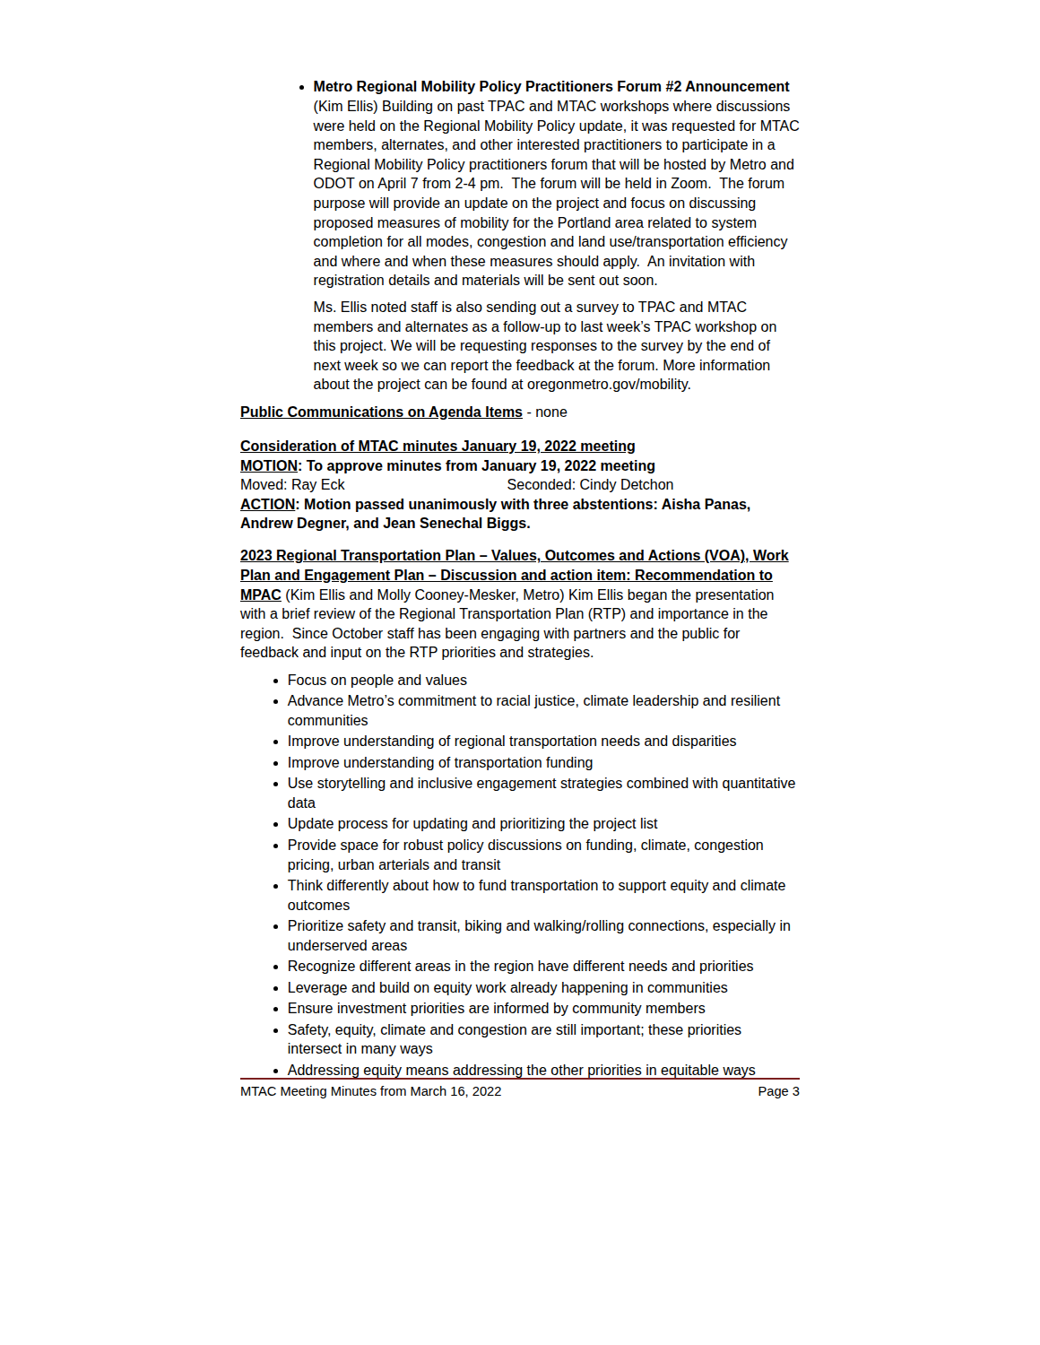Metro Regional Mobility Policy Practitioners Forum #2 Announcement (Kim Ellis) Building on past TPAC and MTAC workshops where discussions were held on the Regional Mobility Policy update, it was requested for MTAC members, alternates, and other interested practitioners to participate in a Regional Mobility Policy practitioners forum that will be hosted by Metro and ODOT on April 7 from 2-4 pm. The forum will be held in Zoom. The forum purpose will provide an update on the project and focus on discussing proposed measures of mobility for the Portland area related to system completion for all modes, congestion and land use/transportation efficiency and where and when these measures should apply. An invitation with registration details and materials will be sent out soon.
Ms. Ellis noted staff is also sending out a survey to TPAC and MTAC members and alternates as a follow-up to last week’s TPAC workshop on this project. We will be requesting responses to the survey by the end of next week so we can report the feedback at the forum. More information about the project can be found at oregonmetro.gov/mobility.
Public Communications on Agenda Items - none
Consideration of MTAC minutes January 19, 2022 meeting
MOTION: To approve minutes from January 19, 2022 meeting
Moved: Ray Eck Seconded: Cindy Detchon
ACTION: Motion passed unanimously with three abstentions: Aisha Panas, Andrew Degner, and Jean Senechal Biggs.
2023 Regional Transportation Plan – Values, Outcomes and Actions (VOA), Work Plan and Engagement Plan – Discussion and action item: Recommendation to MPAC (Kim Ellis and Molly Cooney-Mesker, Metro) Kim Ellis began the presentation with a brief review of the Regional Transportation Plan (RTP) and importance in the region. Since October staff has been engaging with partners and the public for feedback and input on the RTP priorities and strategies.
Focus on people and values
Advance Metro’s commitment to racial justice, climate leadership and resilient communities
Improve understanding of regional transportation needs and disparities
Improve understanding of transportation funding
Use storytelling and inclusive engagement strategies combined with quantitative data
Update process for updating and prioritizing the project list
Provide space for robust policy discussions on funding, climate, congestion pricing, urban arterials and transit
Think differently about how to fund transportation to support equity and climate outcomes
Prioritize safety and transit, biking and walking/rolling connections, especially in underserved areas
Recognize different areas in the region have different needs and priorities
Leverage and build on equity work already happening in communities
Ensure investment priorities are informed by community members
Safety, equity, climate and congestion are still important; these priorities intersect in many ways
Addressing equity means addressing the other priorities in equitable ways
MTAC Meeting Minutes from March 16, 2022 Page 3